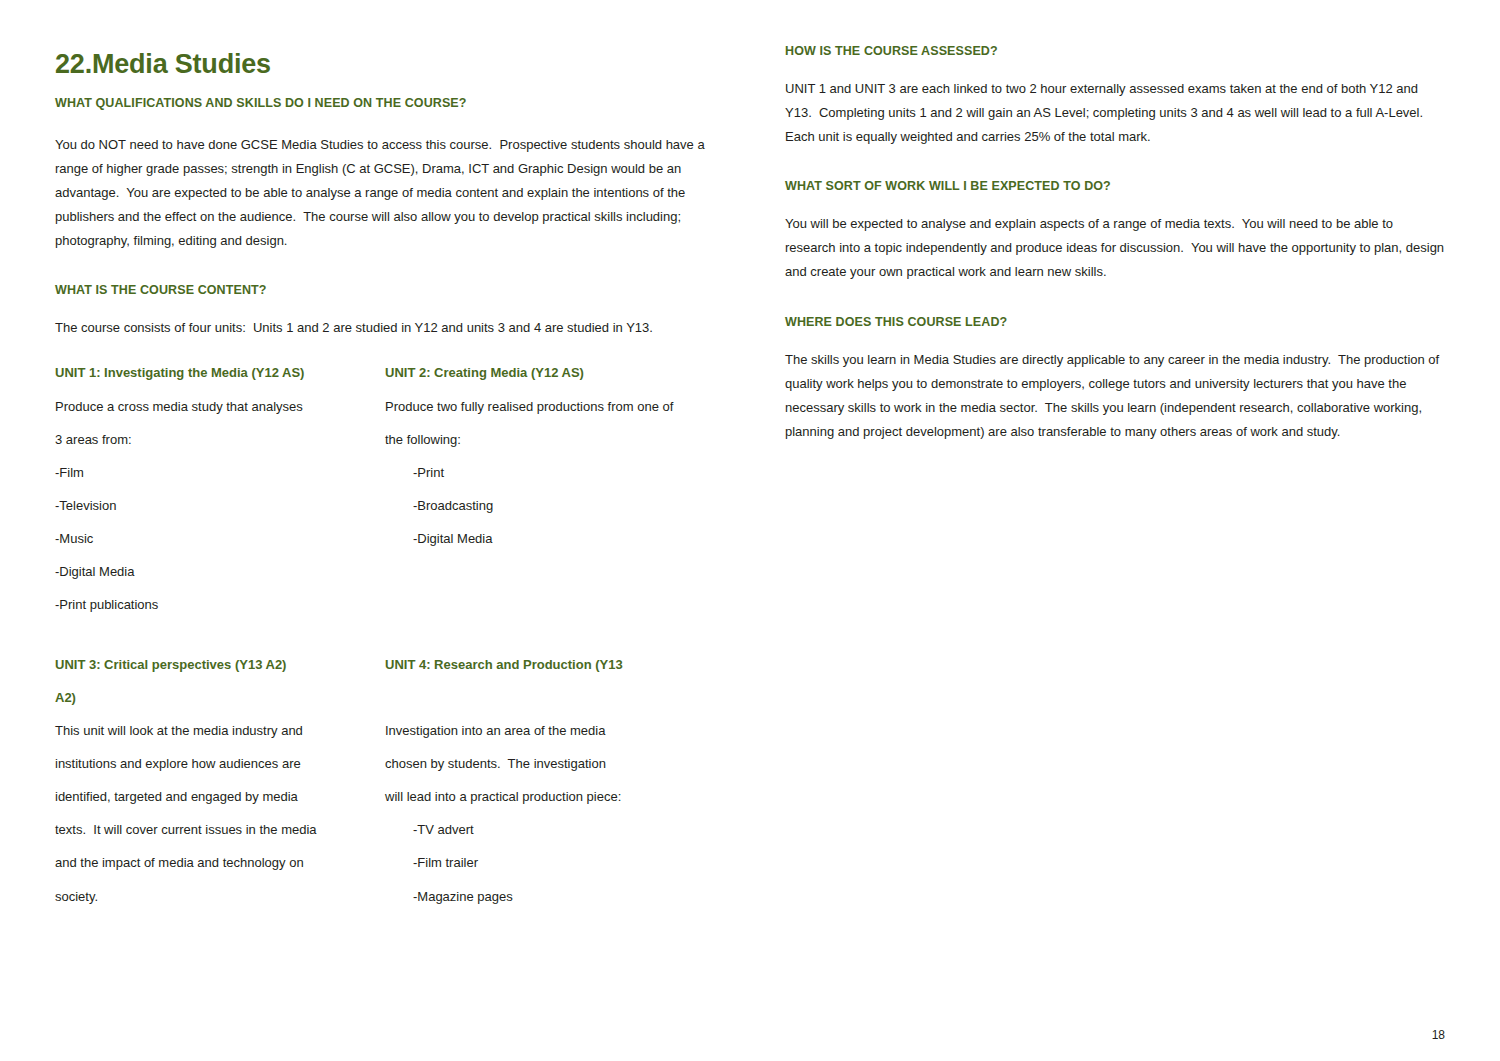22.Media Studies
What qualifications and skills do I need on the course?
You do NOT need to have done GCSE Media Studies to access this course. Prospective students should have a range of higher grade passes; strength in English (C at GCSE), Drama, ICT and Graphic Design would be an advantage. You are expected to be able to analyse a range of media content and explain the intentions of the publishers and the effect on the audience. The course will also allow you to develop practical skills including; photography, filming, editing and design.
What is the course content?
The course consists of four units: Units 1 and 2 are studied in Y12 and units 3 and 4 are studied in Y13.
| UNIT 1: Investigating the Media (Y12 AS) | UNIT 2: Creating Media (Y12 AS) |
| Produce a cross media study that analyses | Produce two fully realised productions from one of |
| 3 areas from: | the following: |
| -Film | -Print |
| -Television | -Broadcasting |
| -Music | -Digital Media |
| -Digital Media | |
| -Print publications | |
| UNIT 3: Critical perspectives (Y13 A2) | UNIT 4: Research and Production (Y13 |
| A2) | |
| This unit will look at the media industry and | Investigation into an area of the media |
| institutions and explore how audiences are | chosen by students. The investigation |
| identified, targeted and engaged by media | will lead into a practical production piece: |
| texts. It will cover current issues in the media | -TV advert |
| and the impact of media and technology on | -Film trailer |
| society. | -Magazine pages |
How is the course assessed?
UNIT 1 and UNIT 3 are each linked to two 2 hour externally assessed exams taken at the end of both Y12 and Y13. Completing units 1 and 2 will gain an AS Level; completing units 3 and 4 as well will lead to a full A-Level. Each unit is equally weighted and carries 25% of the total mark.
What sort of work will I be expected to do?
You will be expected to analyse and explain aspects of a range of media texts. You will need to be able to research into a topic independently and produce ideas for discussion. You will have the opportunity to plan, design and create your own practical work and learn new skills.
Where does this course lead?
The skills you learn in Media Studies are directly applicable to any career in the media industry. The production of quality work helps you to demonstrate to employers, college tutors and university lecturers that you have the necessary skills to work in the media sector. The skills you learn (independent research, collaborative working, planning and project development) are also transferable to many others areas of work and study.
18